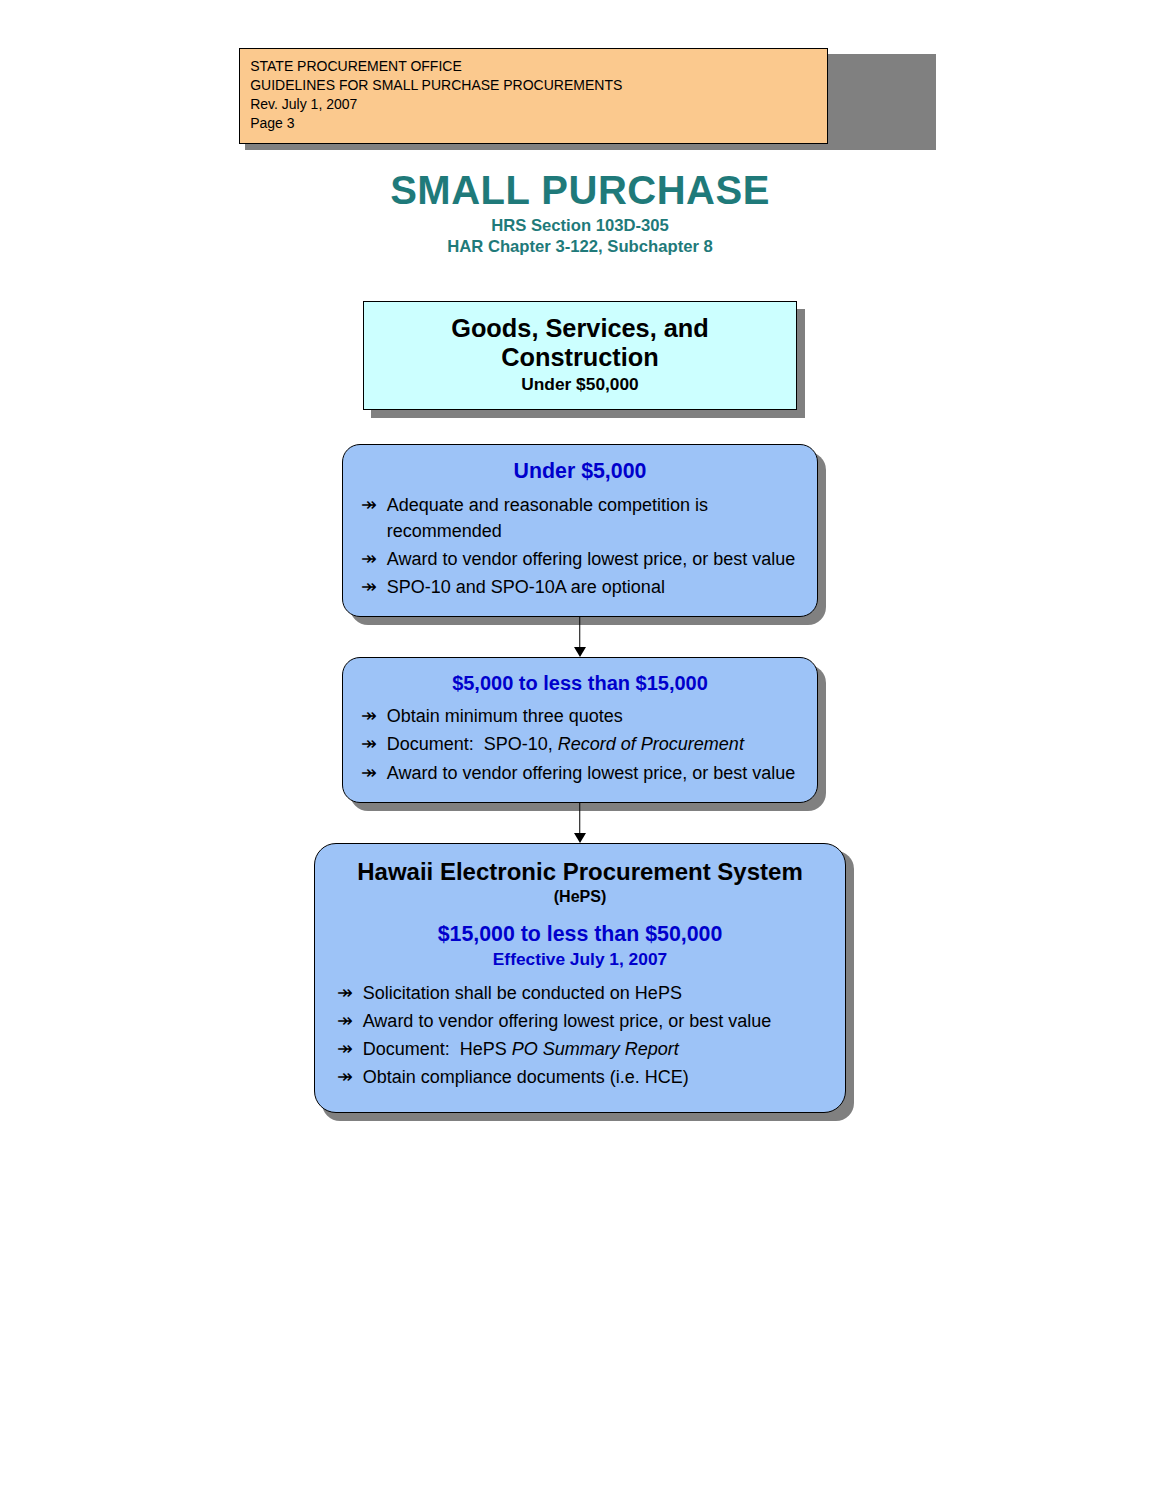STATE PROCUREMENT OFFICE
GUIDELINES FOR SMALL PURCHASE PROCUREMENTS
Rev. July 1, 2007
Page 3
SMALL PURCHASE
HRS Section 103D-305
HAR Chapter 3-122, Subchapter 8
Goods, Services, and Construction
Under $50,000
Under $5,000
Adequate and reasonable competition is recommended
Award to vendor offering lowest price, or best value
SPO-10 and SPO-10A are optional
$5,000 to less than $15,000
Obtain minimum three quotes
Document: SPO-10, Record of Procurement
Award to vendor offering lowest price, or best value
Hawaii Electronic Procurement System
(HePS)
$15,000 to less than $50,000
Effective July 1, 2007
Solicitation shall be conducted on HePS
Award to vendor offering lowest price, or best value
Document: HePS PO Summary Report
Obtain compliance documents (i.e. HCE)